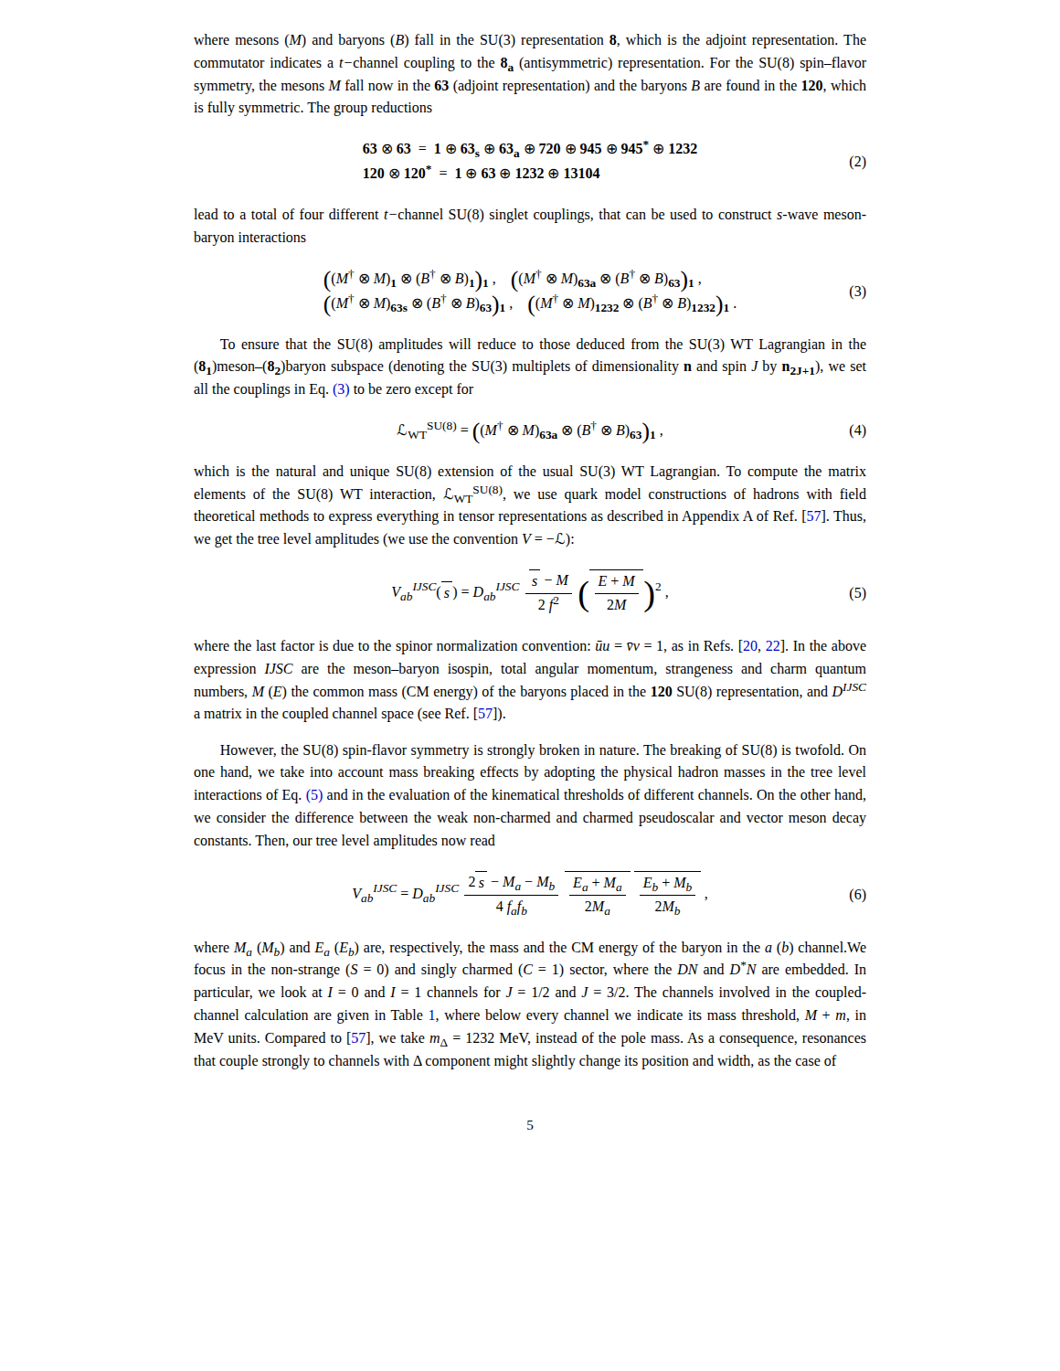where mesons (M) and baryons (B) fall in the SU(3) representation 8, which is the adjoint representation. The commutator indicates a t−channel coupling to the 8a (antisymmetric) representation. For the SU(8) spin–flavor symmetry, the mesons M fall now in the 63 (adjoint representation) and the baryons B are found in the 120, which is fully symmetric. The group reductions
63 ⊗ 63 = 1 ⊕ 63s ⊕ 63a ⊕ 720 ⊕ 945 ⊕ 945* ⊕ 1232
120 ⊗ 120* = 1 ⊕ 63 ⊕ 1232 ⊕ 13104
(2)
lead to a total of four different t−channel SU(8) singlet couplings, that can be used to construct s-wave meson-baryon interactions
((M† ⊗ M)1 ⊗ (B† ⊗ B)1)1 , ((M† ⊗ M)63a ⊗ (B† ⊗ B)63)1 ,
((M† ⊗ M)63s ⊗ (B† ⊗ B)63)1 , ((M† ⊗ M)1232 ⊗ (B† ⊗ B)1232)1 .
(3)
To ensure that the SU(8) amplitudes will reduce to those deduced from the SU(3) WT Lagrangian in the (81)meson–(82)baryon subspace (denoting the SU(3) multiplets of dimensionality n and spin J by n2J+1), we set all the couplings in Eq. (3) to be zero except for
ℒWTSU(8) = ((M† ⊗ M)63a ⊗ (B† ⊗ B)63)1 ,
(4)
which is the natural and unique SU(8) extension of the usual SU(3) WT Lagrangian. To compute the matrix elements of the SU(8) WT interaction, ℒWTSU(8), we use quark model constructions of hadrons with field theoretical methods to express everything in tensor representations as described in Appendix A of Ref. [57]. Thus, we get the tree level amplitudes (we use the convention V = −ℒ):
VabIJSC(s) = DabIJSC s − M 2 f2 (E + M 2M)2 ,
(5)
where the last factor is due to the spinor normalization convention: ūu = v̄v = 1, as in Refs. [20, 22]. In the above expression IJSC are the meson–baryon isospin, total angular momentum, strangeness and charm quantum numbers, M (E) the common mass (CM energy) of the baryons placed in the 120 SU(8) representation, and DIJSC a matrix in the coupled channel space (see Ref. [57]).
However, the SU(8) spin-flavor symmetry is strongly broken in nature. The breaking of SU(8) is twofold. On one hand, we take into account mass breaking effects by adopting the physical hadron masses in the tree level interactions of Eq. (5) and in the evaluation of the kinematical thresholds of different channels. On the other hand, we consider the difference between the weak non-charmed and charmed pseudoscalar and vector meson decay constants. Then, our tree level amplitudes now read
VabIJSC = DabIJSC 2s − Ma − Mb 4 fafb Ea + Ma 2Ma Eb + Mb 2Mb ,
(6)
where Ma (Mb) and Ea (Eb) are, respectively, the mass and the CM energy of the baryon in the a (b) channel.We focus in the non-strange (S = 0) and singly charmed (C = 1) sector, where the DN and D*N are embedded. In particular, we look at I = 0 and I = 1 channels for J = 1/2 and J = 3/2. The channels involved in the coupled-channel calculation are given in Table 1, where below every channel we indicate its mass threshold, M + m, in MeV units. Compared to [57], we take mΔ = 1232 MeV, instead of the pole mass. As a consequence, resonances that couple strongly to channels with Δ component might slightly change its position and width, as the case of
5